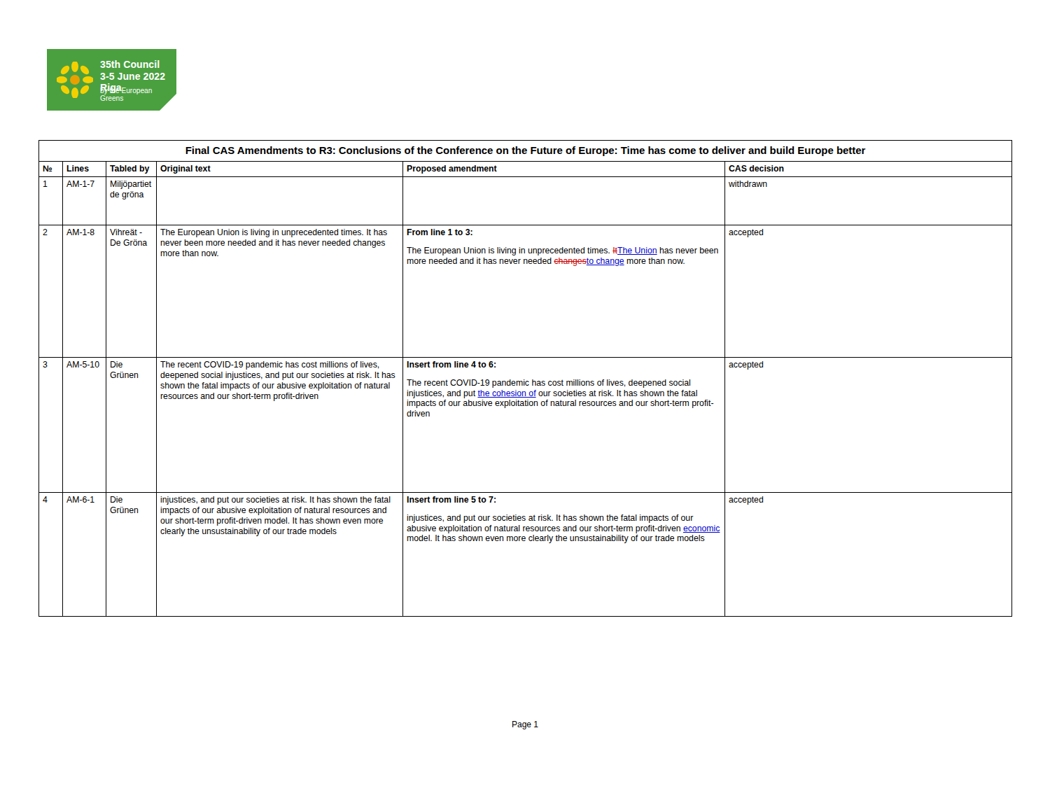35th Council
3-5 June 2022
Riga
by the European Greens
| Final CAS Amendments to R3: Conclusions of the Conference on the Future of Europe: Time has come to deliver and build Europe better |
| № | Lines | Tabled by | Original text | Proposed amendment | CAS decision |
| 1 | AM-1-7 | Miljöpartiet de gröna | | | withdrawn |
| 2 | AM-1-8 | Vihreät - De Gröna | The European Union is living in unprecedented times. It has never been more needed and it has never needed changes more than now. | From line 1 to 3: The European Union is living in unprecedented times. It The Union has never been more needed and it has never needed changes to change more than now. | accepted |
| 3 | AM-5-10 | Die Grünen | The recent COVID-19 pandemic has cost millions of lives, deepened social injustices, and put our societies at risk. It has shown the fatal impacts of our abusive exploitation of natural resources and our short-term profit-driven | Insert from line 4 to 6: The recent COVID-19 pandemic has cost millions of lives, deepened social injustices, and put the cohesion of our societies at risk. It has shown the fatal impacts of our abusive exploitation of natural resources and our short-term profit-driven | accepted |
| 4 | AM-6-1 | Die Grünen | injustices, and put our societies at risk. It has shown the fatal impacts of our abusive exploitation of natural resources and our short-term profit-driven model. It has shown even more clearly the unsustainability of our trade models | Insert from line 5 to 7: injustices, and put our societies at risk. It has shown the fatal impacts of our abusive exploitation of natural resources and our short-term profit-driven economic model. It has shown even more clearly the unsustainability of our trade models | accepted |
Page 1